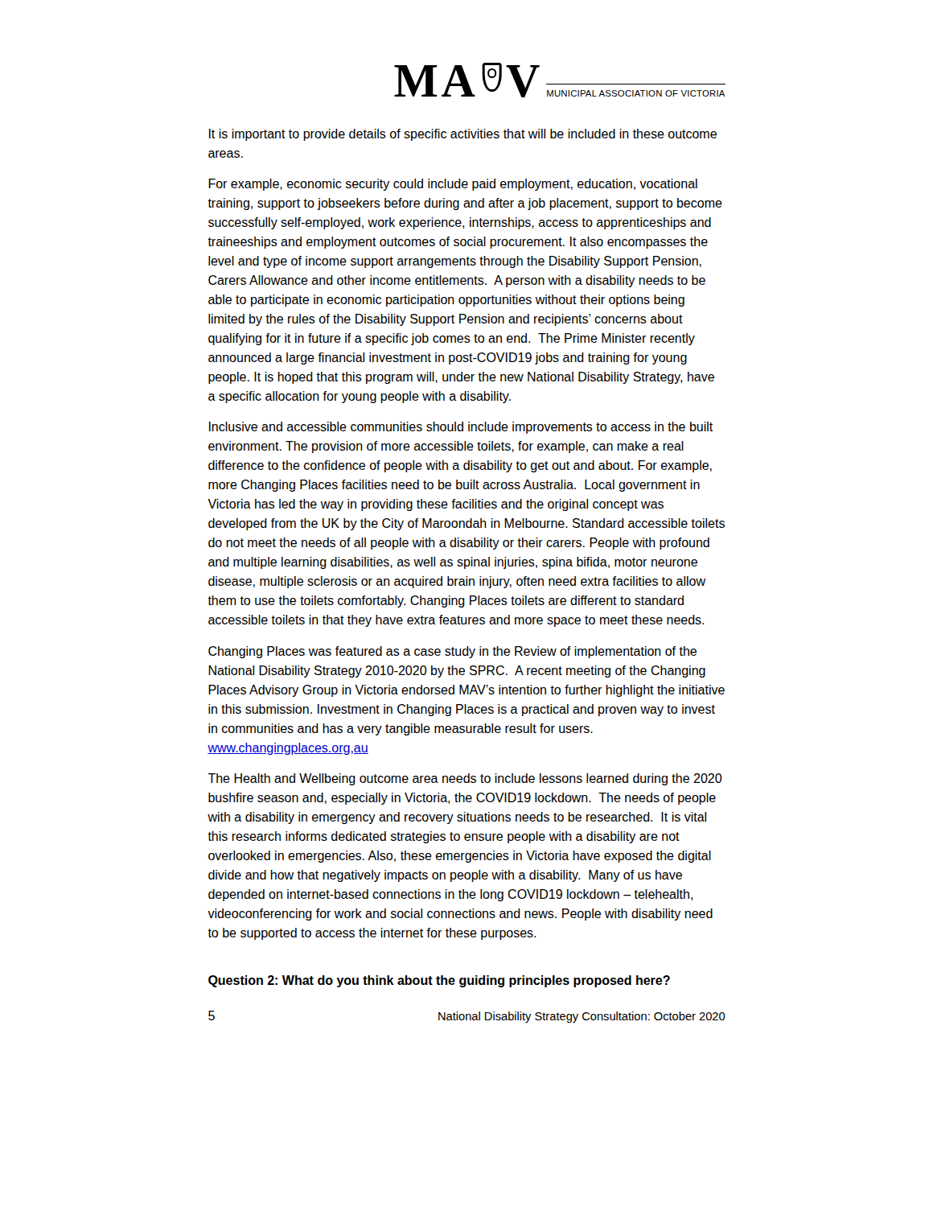MA V
MUNICIPAL ASSOCIATION OF VICTORIA
It is important to provide details of specific activities that will be included in these outcome areas.
For example, economic security could include paid employment, education, vocational training, support to jobseekers before during and after a job placement, support to become successfully self-employed, work experience, internships, access to apprenticeships and traineeships and employment outcomes of social procurement. It also encompasses the level and type of income support arrangements through the Disability Support Pension, Carers Allowance and other income entitlements. A person with a disability needs to be able to participate in economic participation opportunities without their options being limited by the rules of the Disability Support Pension and recipients’ concerns about qualifying for it in future if a specific job comes to an end. The Prime Minister recently announced a large financial investment in post-COVID19 jobs and training for young people. It is hoped that this program will, under the new National Disability Strategy, have a specific allocation for young people with a disability.
Inclusive and accessible communities should include improvements to access in the built environment. The provision of more accessible toilets, for example, can make a real difference to the confidence of people with a disability to get out and about. For example, more Changing Places facilities need to be built across Australia. Local government in Victoria has led the way in providing these facilities and the original concept was developed from the UK by the City of Maroondah in Melbourne. Standard accessible toilets do not meet the needs of all people with a disability or their carers. People with profound and multiple learning disabilities, as well as spinal injuries, spina bifida, motor neurone disease, multiple sclerosis or an acquired brain injury, often need extra facilities to allow them to use the toilets comfortably. Changing Places toilets are different to standard accessible toilets in that they have extra features and more space to meet these needs.
Changing Places was featured as a case study in the Review of implementation of the National Disability Strategy 2010-2020 by the SPRC. A recent meeting of the Changing Places Advisory Group in Victoria endorsed MAV’s intention to further highlight the initiative in this submission. Investment in Changing Places is a practical and proven way to invest in communities and has a very tangible measurable result for users. www.changingplaces.org,au
The Health and Wellbeing outcome area needs to include lessons learned during the 2020 bushfire season and, especially in Victoria, the COVID19 lockdown. The needs of people with a disability in emergency and recovery situations needs to be researched. It is vital this research informs dedicated strategies to ensure people with a disability are not overlooked in emergencies. Also, these emergencies in Victoria have exposed the digital divide and how that negatively impacts on people with a disability. Many of us have depended on internet-based connections in the long COVID19 lockdown – telehealth, videoconferencing for work and social connections and news. People with disability need to be supported to access the internet for these purposes.
Question 2: What do you think about the guiding principles proposed here?
5 National Disability Strategy Consultation: October 2020